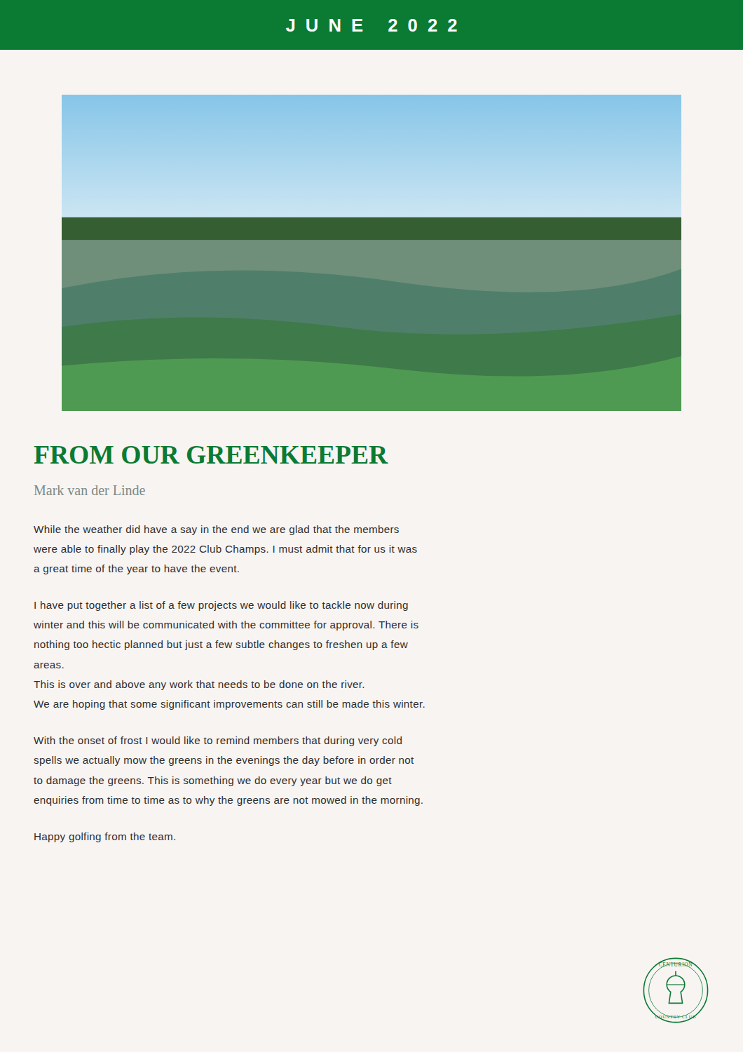JUNE 2022
FROM OUR GREENKEEPER
Mark van der Linde
While the weather did have a say in the end we are glad that the members were able to finally play the 2022 Club Champs. I must admit that for us it was a great time of the year to have the event.
I have put together a list of a few projects we would like to tackle now during winter and this will be communicated with the committee for approval. There is nothing too hectic planned but just a few subtle changes to freshen up a few areas.
This is over and above any work that needs to be done on the river.
We are hoping that some significant improvements can still be made this winter.
With the onset of frost I would like to remind members that during very cold spells we actually mow the greens in the evenings the day before in order not to damage the greens. This is something we do every year but we do get enquiries from time to time as to why the greens are not mowed in the morning.
Happy golfing from the team.
CENTURION COUNTRY CLUB